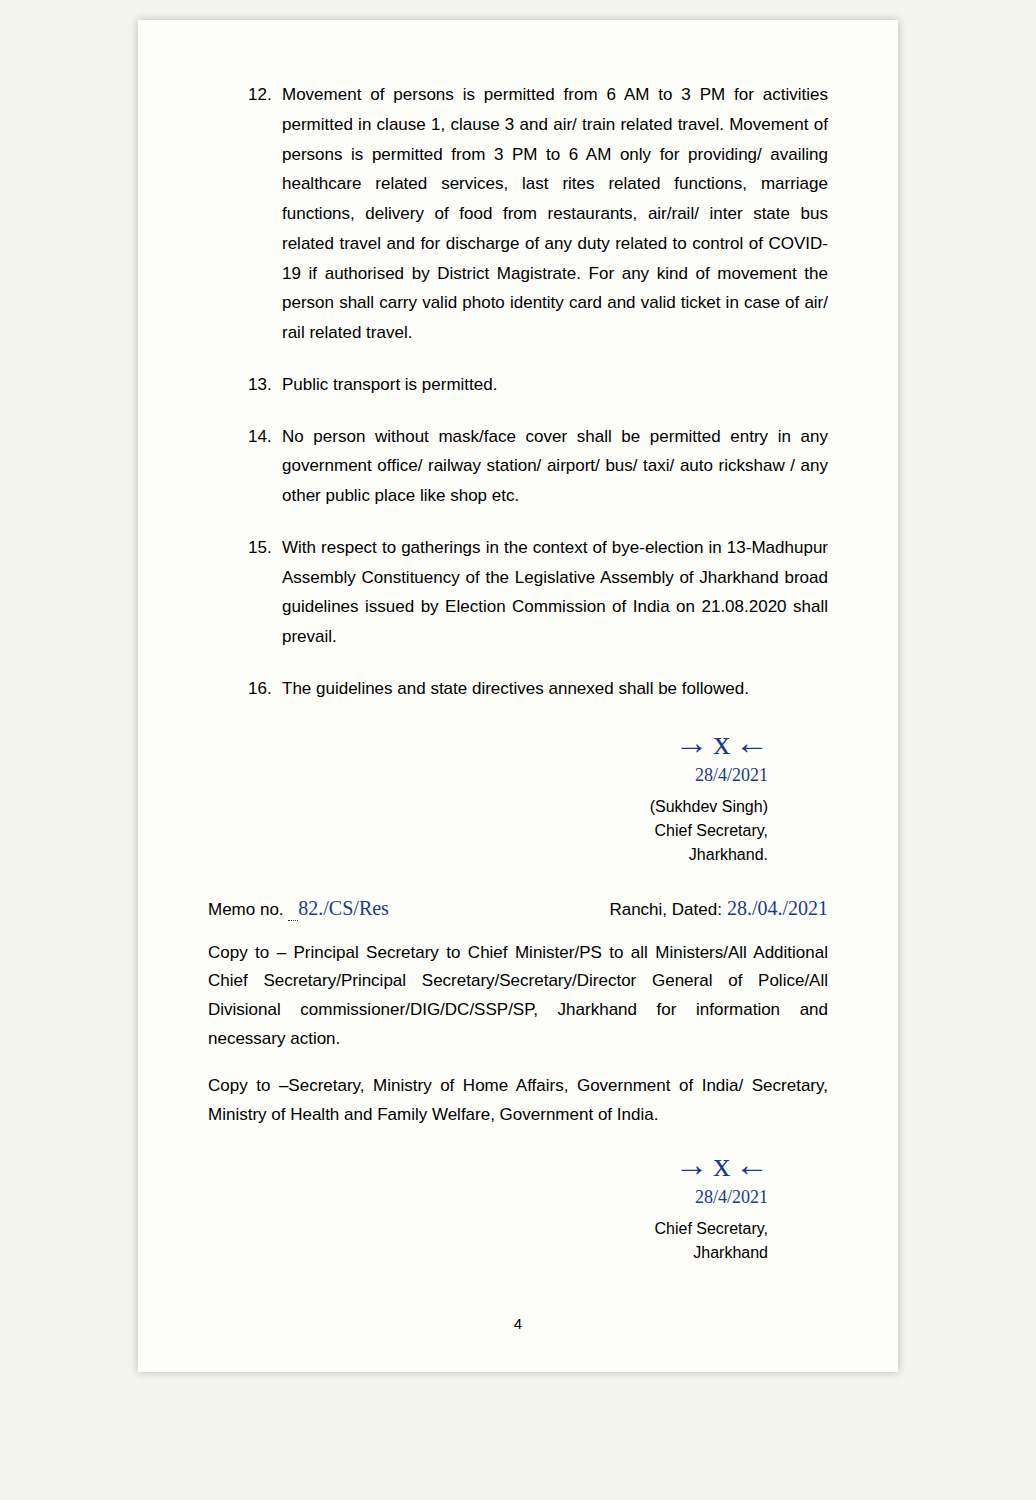Movement of persons is permitted from 6 AM to 3 PM for activities permitted in clause 1, clause 3 and air/ train related travel. Movement of persons is permitted from 3 PM to 6 AM only for providing/ availing healthcare related services, last rites related functions, marriage functions, delivery of food from restaurants, air/rail/ inter state bus related travel and for discharge of any duty related to control of COVID-19 if authorised by District Magistrate. For any kind of movement the person shall carry valid photo identity card and valid ticket in case of air/ rail related travel.
Public transport is permitted.
No person without mask/face cover shall be permitted entry in any government office/ railway station/ airport/ bus/ taxi/ auto rickshaw / any other public place like shop etc.
With respect to gatherings in the context of bye-election in 13-Madhupur Assembly Constituency of the Legislative Assembly of Jharkhand broad guidelines issued by Election Commission of India on 21.08.2020 shall prevail.
The guidelines and state directives annexed shall be followed.
→ x ←
28/4/2021
(Sukhdev Singh)
Chief Secretary,
Jharkhand.
Memo no. 82./CS/Res
Ranchi, Dated: 28./04./2021
Copy to – Principal Secretary to Chief Minister/PS to all Ministers/All Additional Chief Secretary/Principal Secretary/Secretary/Director General of Police/All Divisional commissioner/DIG/DC/SSP/SP, Jharkhand for information and necessary action.
Copy to –Secretary, Ministry of Home Affairs, Government of India/ Secretary, Ministry of Health and Family Welfare, Government of India.
→ x ←
28/4/2021
Chief Secretary,
Jharkhand
4